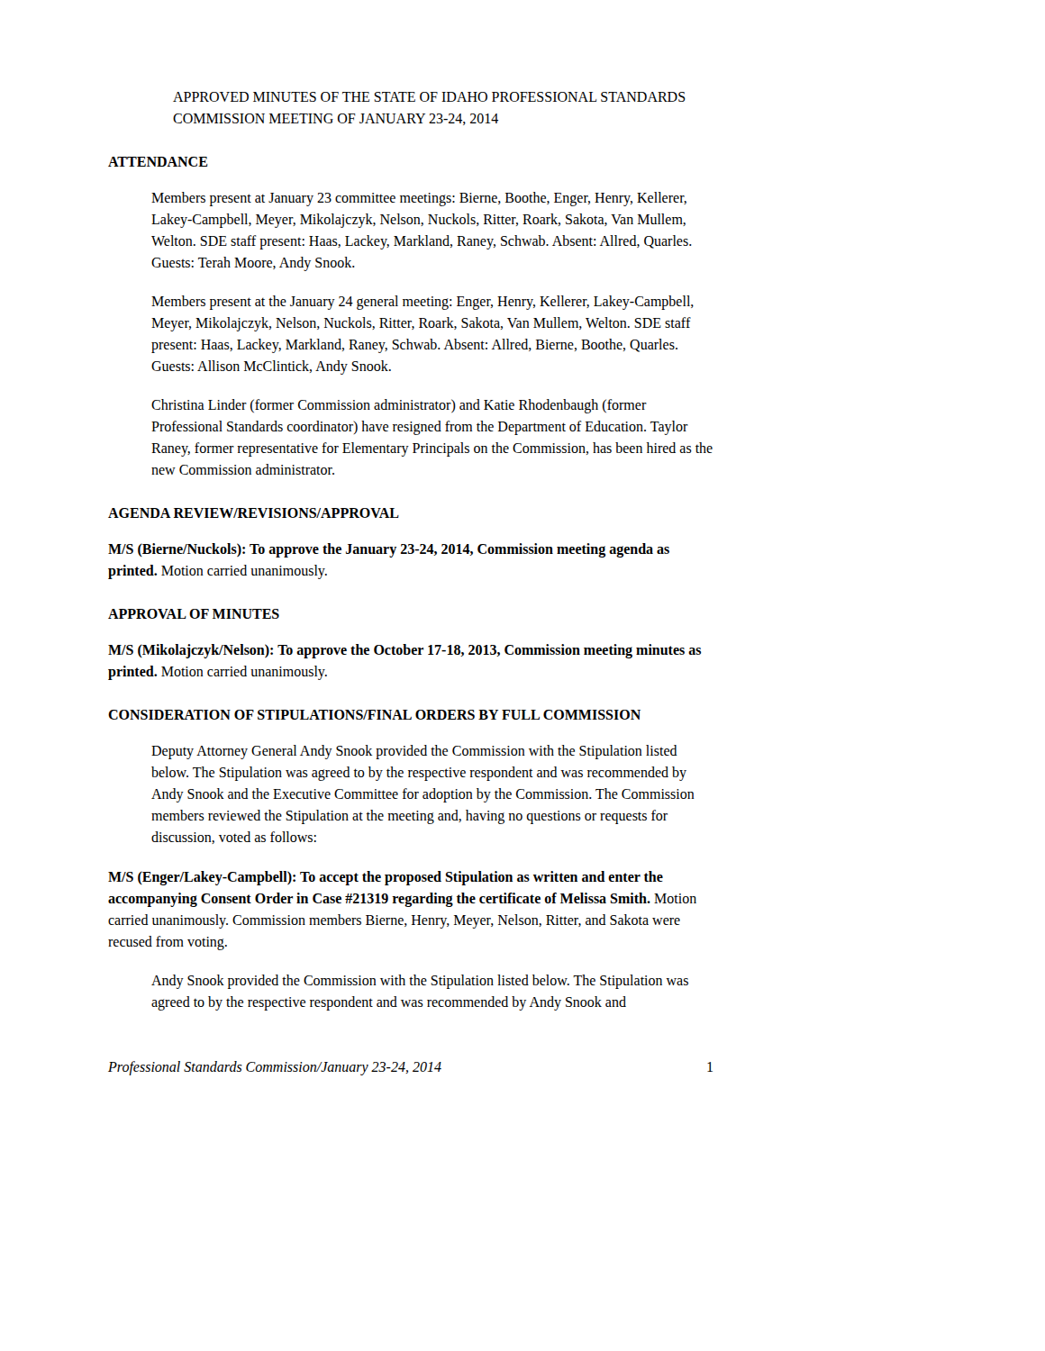Approved Minutes of the State of Idaho Professional Standards
Commission Meeting of January 23-24, 2014
Attendance
Members present at January 23 committee meetings: Bierne, Boothe, Enger, Henry, Kellerer, Lakey-Campbell, Meyer, Mikolajczyk, Nelson, Nuckols, Ritter, Roark, Sakota, Van Mullem, Welton. SDE staff present: Haas, Lackey, Markland, Raney, Schwab. Absent: Allred, Quarles. Guests: Terah Moore, Andy Snook.
Members present at the January 24 general meeting: Enger, Henry, Kellerer, Lakey-Campbell, Meyer, Mikolajczyk, Nelson, Nuckols, Ritter, Roark, Sakota, Van Mullem, Welton. SDE staff present: Haas, Lackey, Markland, Raney, Schwab. Absent: Allred, Bierne, Boothe, Quarles. Guests: Allison McClintick, Andy Snook.
Christina Linder (former Commission administrator) and Katie Rhodenbaugh (former Professional Standards coordinator) have resigned from the Department of Education. Taylor Raney, former representative for Elementary Principals on the Commission, has been hired as the new Commission administrator.
Agenda Review/Revisions/Approval
M/S (Bierne/Nuckols): To approve the January 23-24, 2014, Commission meeting agenda as printed. Motion carried unanimously.
Approval of Minutes
M/S (Mikolajczyk/Nelson): To approve the October 17-18, 2013, Commission meeting minutes as printed. Motion carried unanimously.
Consideration of Stipulations/Final Orders by Full Commission
Deputy Attorney General Andy Snook provided the Commission with the Stipulation listed below. The Stipulation was agreed to by the respective respondent and was recommended by Andy Snook and the Executive Committee for adoption by the Commission. The Commission members reviewed the Stipulation at the meeting and, having no questions or requests for discussion, voted as follows:
M/S (Enger/Lakey-Campbell): To accept the proposed Stipulation as written and enter the accompanying Consent Order in Case #21319 regarding the certificate of Melissa Smith. Motion carried unanimously. Commission members Bierne, Henry, Meyer, Nelson, Ritter, and Sakota were recused from voting.
Andy Snook provided the Commission with the Stipulation listed below. The Stipulation was agreed to by the respective respondent and was recommended by Andy Snook and
Professional Standards Commission/January 23-24, 2014 1